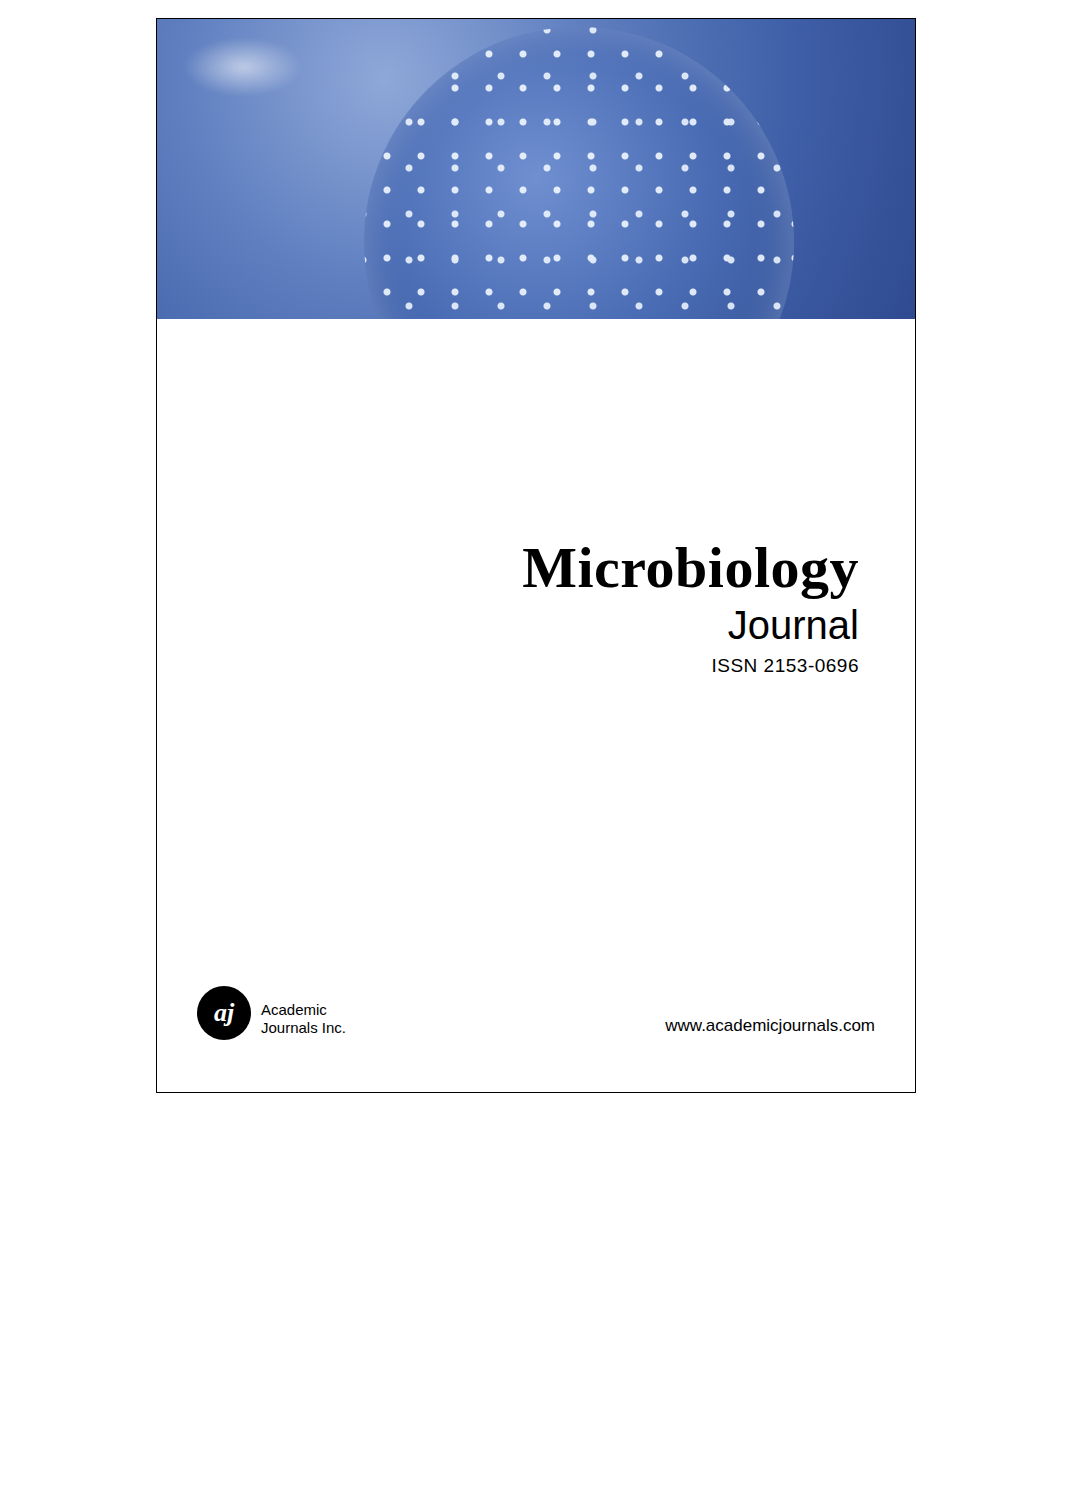Microbiology
Journal
ISSN 2153-0696
aj
Academic
Journals Inc.
www.academicjournals.com